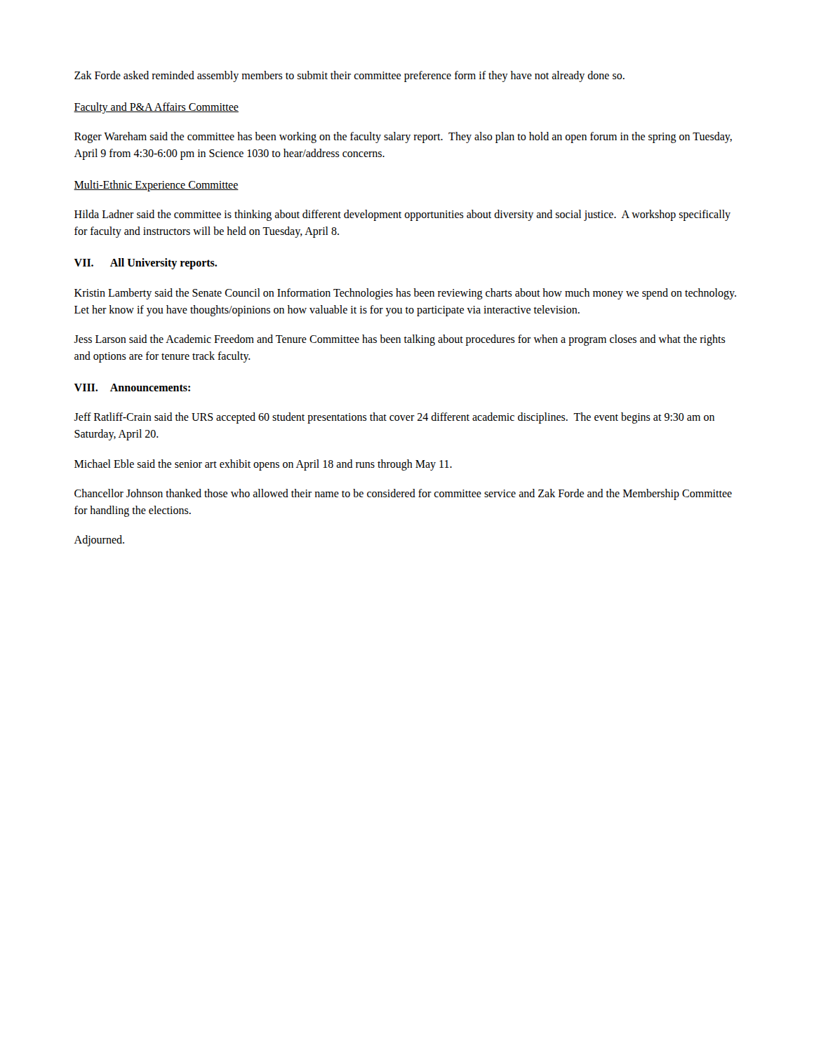Zak Forde asked reminded assembly members to submit their committee preference form if they have not already done so.
Faculty and P&A Affairs Committee
Roger Wareham said the committee has been working on the faculty salary report. They also plan to hold an open forum in the spring on Tuesday, April 9 from 4:30-6:00 pm in Science 1030 to hear/address concerns.
Multi-Ethnic Experience Committee
Hilda Ladner said the committee is thinking about different development opportunities about diversity and social justice. A workshop specifically for faculty and instructors will be held on Tuesday, April 8.
VII. All University reports.
Kristin Lamberty said the Senate Council on Information Technologies has been reviewing charts about how much money we spend on technology. Let her know if you have thoughts/opinions on how valuable it is for you to participate via interactive television.
Jess Larson said the Academic Freedom and Tenure Committee has been talking about procedures for when a program closes and what the rights and options are for tenure track faculty.
VIII. Announcements:
Jeff Ratliff-Crain said the URS accepted 60 student presentations that cover 24 different academic disciplines. The event begins at 9:30 am on Saturday, April 20.
Michael Eble said the senior art exhibit opens on April 18 and runs through May 11.
Chancellor Johnson thanked those who allowed their name to be considered for committee service and Zak Forde and the Membership Committee for handling the elections.
Adjourned.